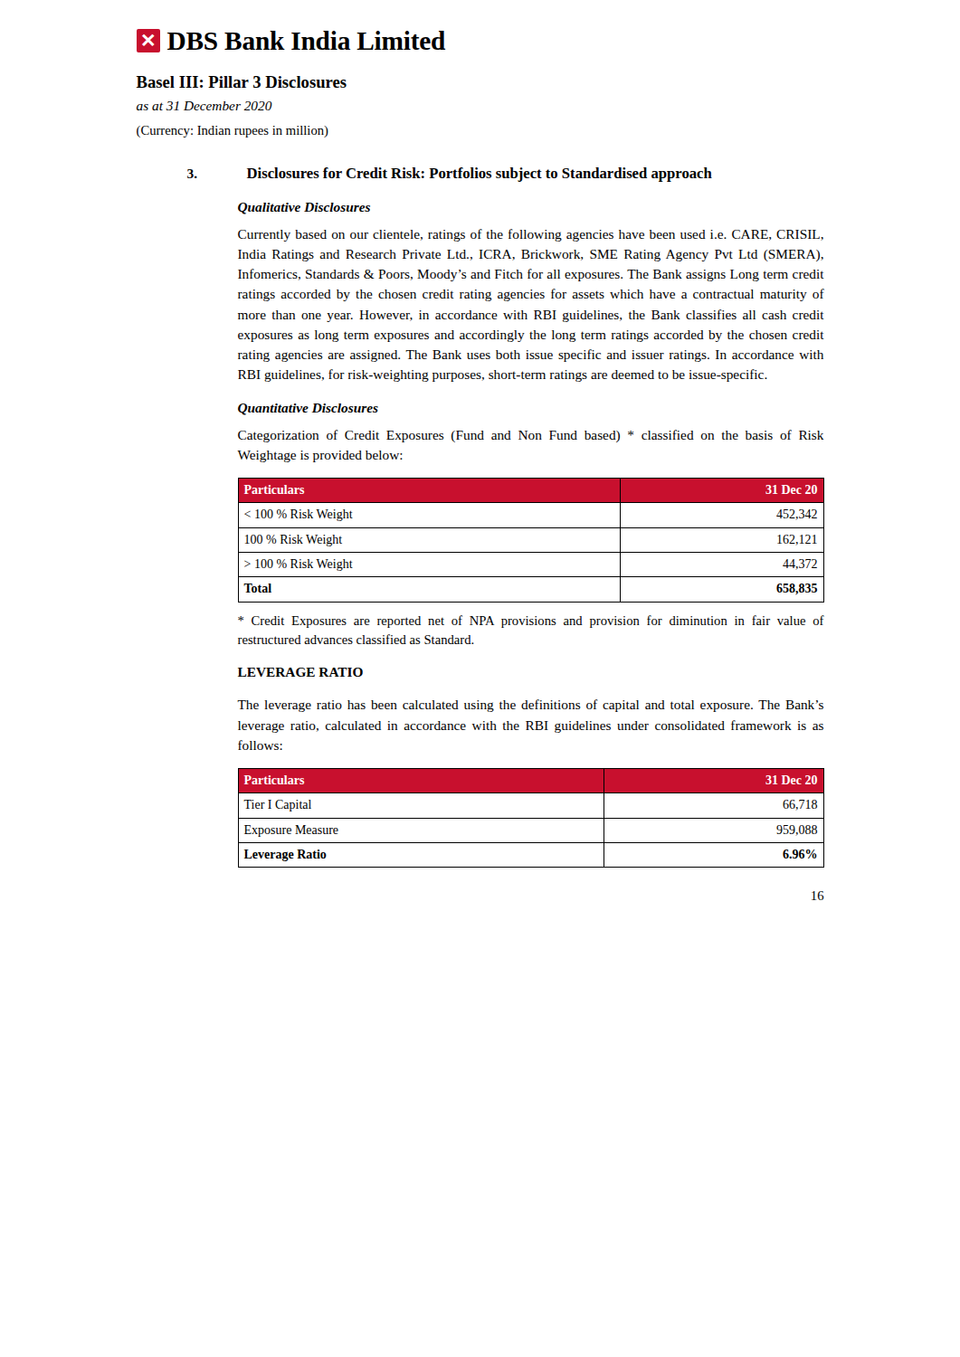✕DBS Bank India Limited
Basel III: Pillar 3 Disclosures
as at 31 December 2020
(Currency: Indian rupees in million)
3.
Disclosures for Credit Risk: Portfolios subject to Standardised approach
Qualitative Disclosures
Currently based on our clientele, ratings of the following agencies have been used i.e. CARE, CRISIL, India Ratings and Research Private Ltd., ICRA, Brickwork, SME Rating Agency Pvt Ltd (SMERA), Infomerics, Standards & Poors, Moody’s and Fitch for all exposures. The Bank assigns Long term credit ratings accorded by the chosen credit rating agencies for assets which have a contractual maturity of more than one year. However, in accordance with RBI guidelines, the Bank classifies all cash credit exposures as long term exposures and accordingly the long term ratings accorded by the chosen credit rating agencies are assigned. The Bank uses both issue specific and issuer ratings. In accordance with RBI guidelines, for risk-weighting purposes, short-term ratings are deemed to be issue-specific.
Quantitative Disclosures
Categorization of Credit Exposures (Fund and Non Fund based) * classified on the basis of Risk Weightage is provided below:
| Particulars | 31 Dec 20 |
| --- | --- |
| < 100 % Risk Weight | 452,342 |
| 100 % Risk Weight | 162,121 |
| > 100 % Risk Weight | 44,372 |
| Total | 658,835 |
* Credit Exposures are reported net of NPA provisions and provision for diminution in fair value of restructured advances classified as Standard.
LEVERAGE RATIO
The leverage ratio has been calculated using the definitions of capital and total exposure. The Bank’s leverage ratio, calculated in accordance with the RBI guidelines under consolidated framework is as follows:
| Particulars | 31 Dec 20 |
| --- | --- |
| Tier I Capital | 66,718 |
| Exposure Measure | 959,088 |
| Leverage Ratio | 6.96% |
16